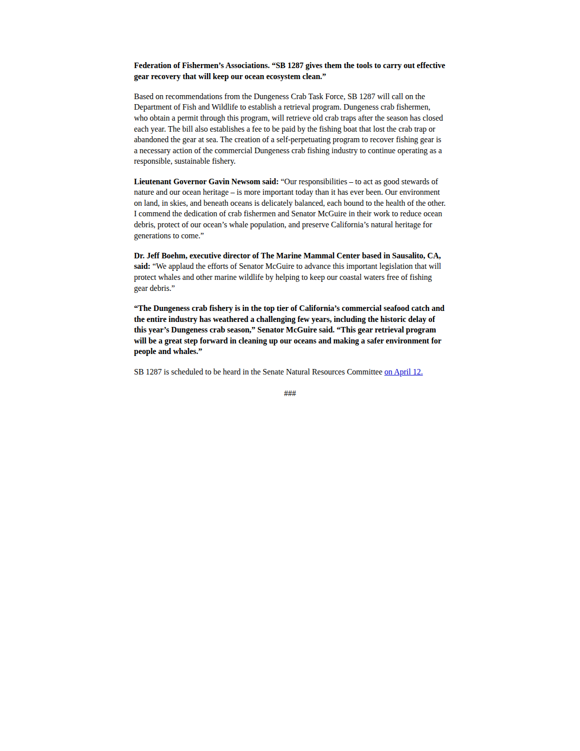Federation of Fishermen’s Associations. “SB 1287 gives them the tools to carry out effective gear recovery that will keep our ocean ecosystem clean.”
Based on recommendations from the Dungeness Crab Task Force, SB 1287 will call on the Department of Fish and Wildlife to establish a retrieval program. Dungeness crab fishermen, who obtain a permit through this program, will retrieve old crab traps after the season has closed each year. The bill also establishes a fee to be paid by the fishing boat that lost the crab trap or abandoned the gear at sea. The creation of a self-perpetuating program to recover fishing gear is a necessary action of the commercial Dungeness crab fishing industry to continue operating as a responsible, sustainable fishery.
Lieutenant Governor Gavin Newsom said: “Our responsibilities – to act as good stewards of nature and our ocean heritage – is more important today than it has ever been. Our environment on land, in skies, and beneath oceans is delicately balanced, each bound to the health of the other. I commend the dedication of crab fishermen and Senator McGuire in their work to reduce ocean debris, protect of our ocean’s whale population, and preserve California’s natural heritage for generations to come.”
Dr. Jeff Boehm, executive director of The Marine Mammal Center based in Sausalito, CA, said: “We applaud the efforts of Senator McGuire to advance this important legislation that will protect whales and other marine wildlife by helping to keep our coastal waters free of fishing gear debris.”
“The Dungeness crab fishery is in the top tier of California’s commercial seafood catch and the entire industry has weathered a challenging few years, including the historic delay of this year’s Dungeness crab season,” Senator McGuire said. “This gear retrieval program will be a great step forward in cleaning up our oceans and making a safer environment for people and whales.”
SB 1287 is scheduled to be heard in the Senate Natural Resources Committee on April 12.
###